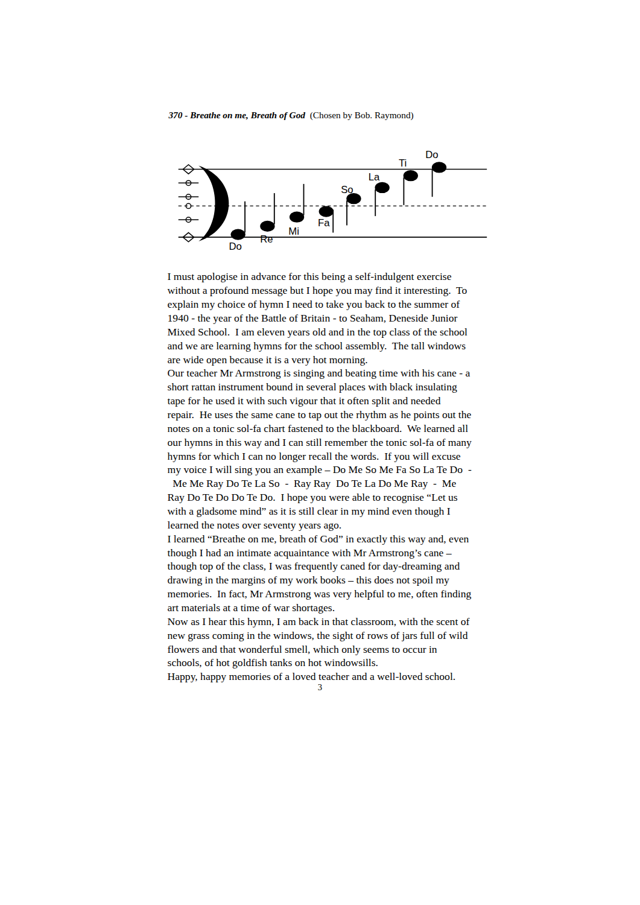370 - Breathe on me, Breath of God (Chosen by Bob. Raymond)
Do Re Mi Fa So La Ti Do
I must apologise in advance for this being a self-indulgent exercise without a profound message but I hope you may find it interesting. To explain my choice of hymn I need to take you back to the summer of 1940 - the year of the Battle of Britain - to Seaham, Deneside Junior Mixed School. I am eleven years old and in the top class of the school and we are learning hymns for the school assembly. The tall windows are wide open because it is a very hot morning.
Our teacher Mr Armstrong is singing and beating time with his cane - a short rattan instrument bound in several places with black insulating tape for he used it with such vigour that it often split and needed repair. He uses the same cane to tap out the rhythm as he points out the notes on a tonic sol-fa chart fastened to the blackboard. We learned all our hymns in this way and I can still remember the tonic sol-fa of many hymns for which I can no longer recall the words. If you will excuse my voice I will sing you an example – Do Me So Me Fa So La Te Do - Me Me Ray Do Te La So - Ray Ray Do Te La Do Me Ray - Me Ray Do Te Do Do Te Do. I hope you were able to recognise “Let us with a gladsome mind” as it is still clear in my mind even though I learned the notes over seventy years ago.
I learned “Breathe on me, breath of God” in exactly this way and, even though I had an intimate acquaintance with Mr Armstrong’s cane – though top of the class, I was frequently caned for day-dreaming and drawing in the margins of my work books – this does not spoil my memories. In fact, Mr Armstrong was very helpful to me, often finding art materials at a time of war shortages.
Now as I hear this hymn, I am back in that classroom, with the scent of new grass coming in the windows, the sight of rows of jars full of wild flowers and that wonderful smell, which only seems to occur in schools, of hot goldfish tanks on hot windowsills.
Happy, happy memories of a loved teacher and a well-loved school.
3